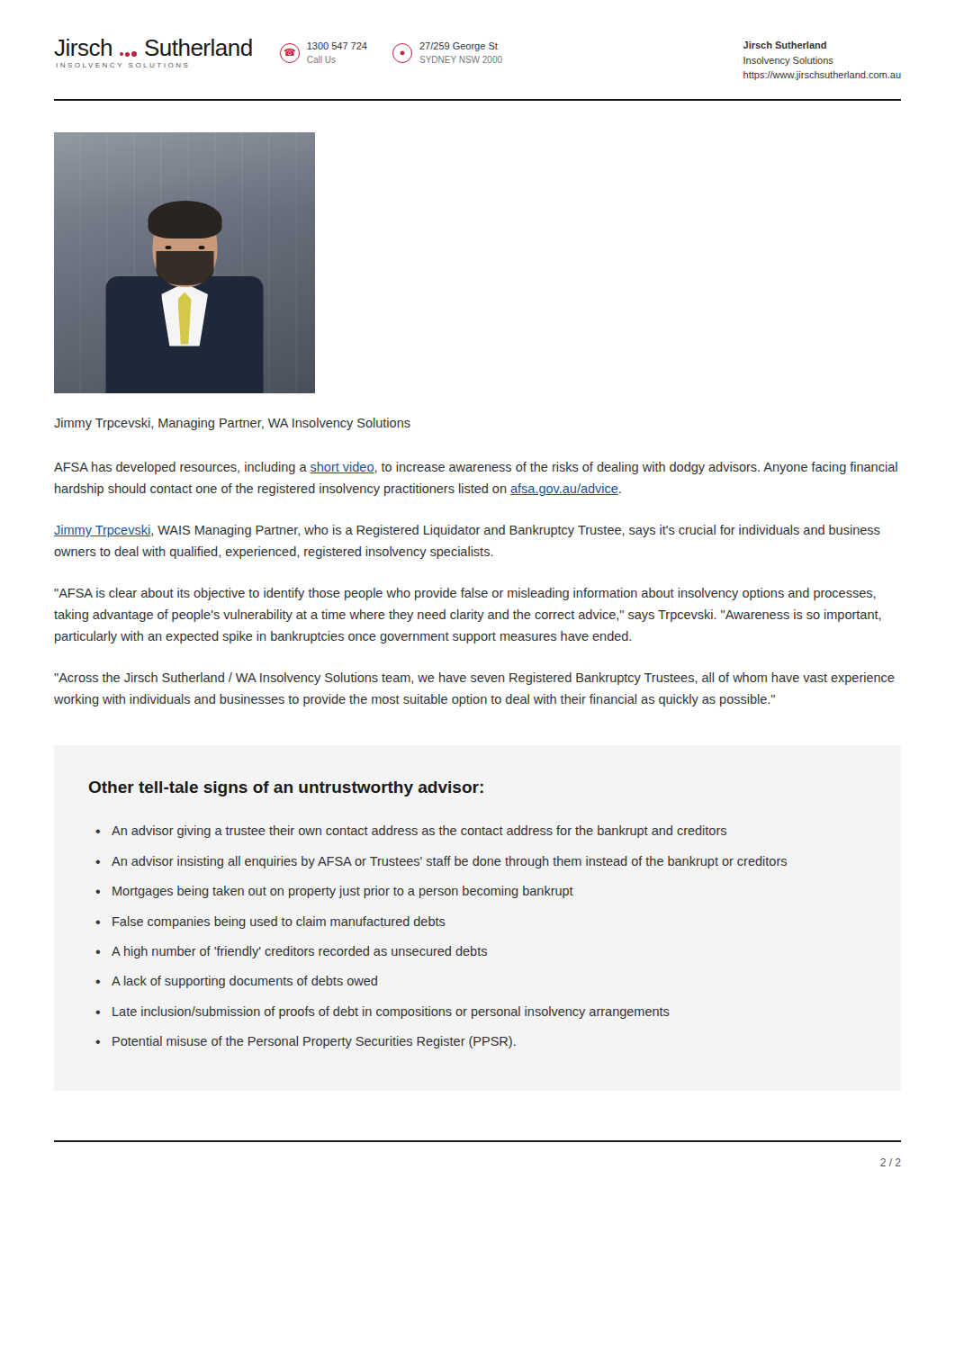Jirsch Sutherland
INSOLVENCY SOLUTIONS
☎
1300 547 724 Call Us
●
27/259 George St SYDNEY NSW 2000
Jirsch Sutherland Insolvency Solutions
https://www.jirschsutherland.com.au
Jimmy Trpcevski, Managing Partner, WA Insolvency Solutions
AFSA has developed resources, including a short video, to increase awareness of the risks of dealing with dodgy advisors. Anyone facing financial hardship should contact one of the registered insolvency practitioners listed on afsa.gov.au/advice.
Jimmy Trpcevski, WAIS Managing Partner, who is a Registered Liquidator and Bankruptcy Trustee, says it's crucial for individuals and business owners to deal with qualified, experienced, registered insolvency specialists.
"AFSA is clear about its objective to identify those people who provide false or misleading information about insolvency options and processes, taking advantage of people's vulnerability at a time where they need clarity and the correct advice," says Trpcevski. "Awareness is so important, particularly with an expected spike in bankruptcies once government support measures have ended.
"Across the Jirsch Sutherland / WA Insolvency Solutions team, we have seven Registered Bankruptcy Trustees, all of whom have vast experience working with individuals and businesses to provide the most suitable option to deal with their financial as quickly as possible."
Other tell-tale signs of an untrustworthy advisor:
An advisor giving a trustee their own contact address as the contact address for the bankrupt and creditors
An advisor insisting all enquiries by AFSA or Trustees' staff be done through them instead of the bankrupt or creditors
Mortgages being taken out on property just prior to a person becoming bankrupt
False companies being used to claim manufactured debts
A high number of 'friendly' creditors recorded as unsecured debts
A lack of supporting documents of debts owed
Late inclusion/submission of proofs of debt in compositions or personal insolvency arrangements
Potential misuse of the Personal Property Securities Register (PPSR).
2 / 2